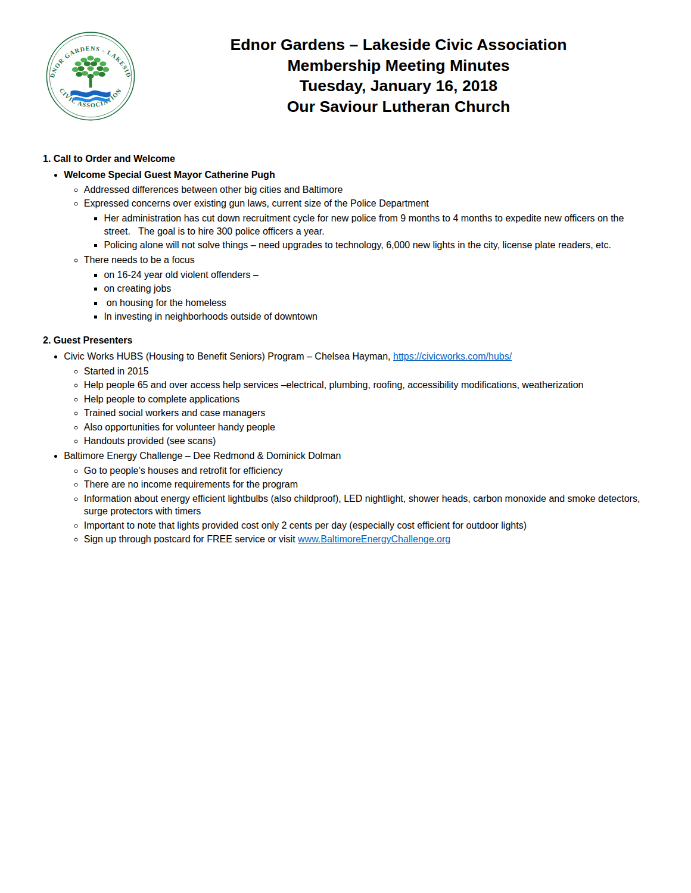EDNOR GARDENS - LAKESIDE CIVIC ASSOCIATION
Ednor Gardens – Lakeside Civic Association
Membership Meeting Minutes
Tuesday, January 16, 2018
Our Saviour Lutheran Church
1. Call to Order and Welcome
Welcome Special Guest Mayor Catherine Pugh
Addressed differences between other big cities and Baltimore
Expressed concerns over existing gun laws, current size of the Police Department
Her administration has cut down recruitment cycle for new police from 9 months to 4 months to expedite new officers on the street. The goal is to hire 300 police officers a year.
Policing alone will not solve things – need upgrades to technology, 6,000 new lights in the city, license plate readers, etc.
There needs to be a focus
on 16-24 year old violent offenders –
on creating jobs
on housing for the homeless
In investing in neighborhoods outside of downtown
2. Guest Presenters
Civic Works HUBS (Housing to Benefit Seniors) Program – Chelsea Hayman, https://civicworks.com/hubs/
Started in 2015
Help people 65 and over access help services –electrical, plumbing, roofing, accessibility modifications, weatherization
Help people to complete applications
Trained social workers and case managers
Also opportunities for volunteer handy people
Handouts provided (see scans)
Baltimore Energy Challenge – Dee Redmond & Dominick Dolman
Go to people’s houses and retrofit for efficiency
There are no income requirements for the program
Information about energy efficient lightbulbs (also childproof), LED nightlight, shower heads, carbon monoxide and smoke detectors, surge protectors with timers
Important to note that lights provided cost only 2 cents per day (especially cost efficient for outdoor lights)
Sign up through postcard for FREE service or visit www.BaltimoreEnergyChallenge.org